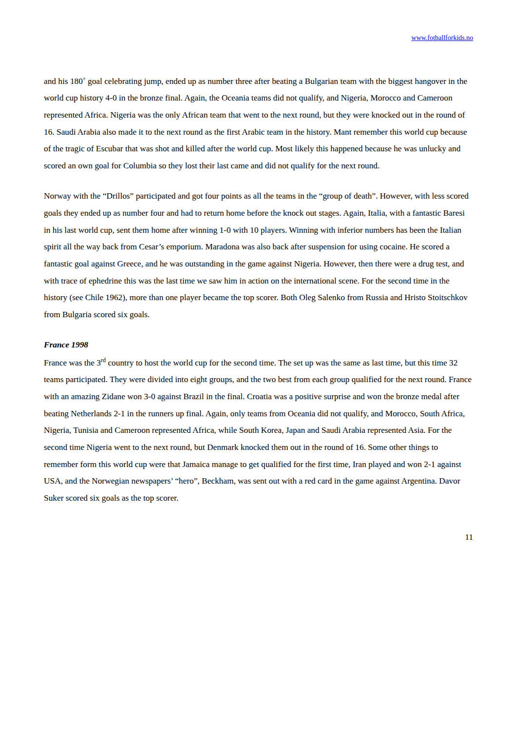www.fotballforkids.no
and his 180˚ goal celebrating jump, ended up as number three after beating a Bulgarian team with the biggest hangover in the world cup history 4-0 in the bronze final. Again, the Oceania teams did not qualify, and Nigeria, Morocco and Cameroon represented Africa. Nigeria was the only African team that went to the next round, but they were knocked out in the round of 16. Saudi Arabia also made it to the next round as the first Arabic team in the history. Mant remember this world cup because of the tragic of Escubar that was shot and killed after the world cup. Most likely this happened because he was unlucky and scored an own goal for Columbia so they lost their last came and did not qualify for the next round.
Norway with the “Drillos” participated and got four points as all the teams in the “group of death”. However, with less scored goals they ended up as number four and had to return home before the knock out stages. Again, Italia, with a fantastic Baresi in his last world cup, sent them home after winning 1-0 with 10 players. Winning with inferior numbers has been the Italian spirit all the way back from Cesar’s emporium. Maradona was also back after suspension for using cocaine. He scored a fantastic goal against Greece, and he was outstanding in the game against Nigeria. However, then there were a drug test, and with trace of ephedrine this was the last time we saw him in action on the international scene. For the second time in the history (see Chile 1962), more than one player became the top scorer. Both Oleg Salenko from Russia and Hristo Stoitschkov from Bulgaria scored six goals.
France 1998
France was the 3rd country to host the world cup for the second time. The set up was the same as last time, but this time 32 teams participated. They were divided into eight groups, and the two best from each group qualified for the next round. France with an amazing Zidane won 3-0 against Brazil in the final. Croatia was a positive surprise and won the bronze medal after beating Netherlands 2-1 in the runners up final. Again, only teams from Oceania did not qualify, and Morocco, South Africa, Nigeria, Tunisia and Cameroon represented Africa, while South Korea, Japan and Saudi Arabia represented Asia. For the second time Nigeria went to the next round, but Denmark knocked them out in the round of 16. Some other things to remember form this world cup were that Jamaica manage to get qualified for the first time, Iran played and won 2-1 against USA, and the Norwegian newspapers’ “hero”, Beckham, was sent out with a red card in the game against Argentina. Davor Suker scored six goals as the top scorer.
11